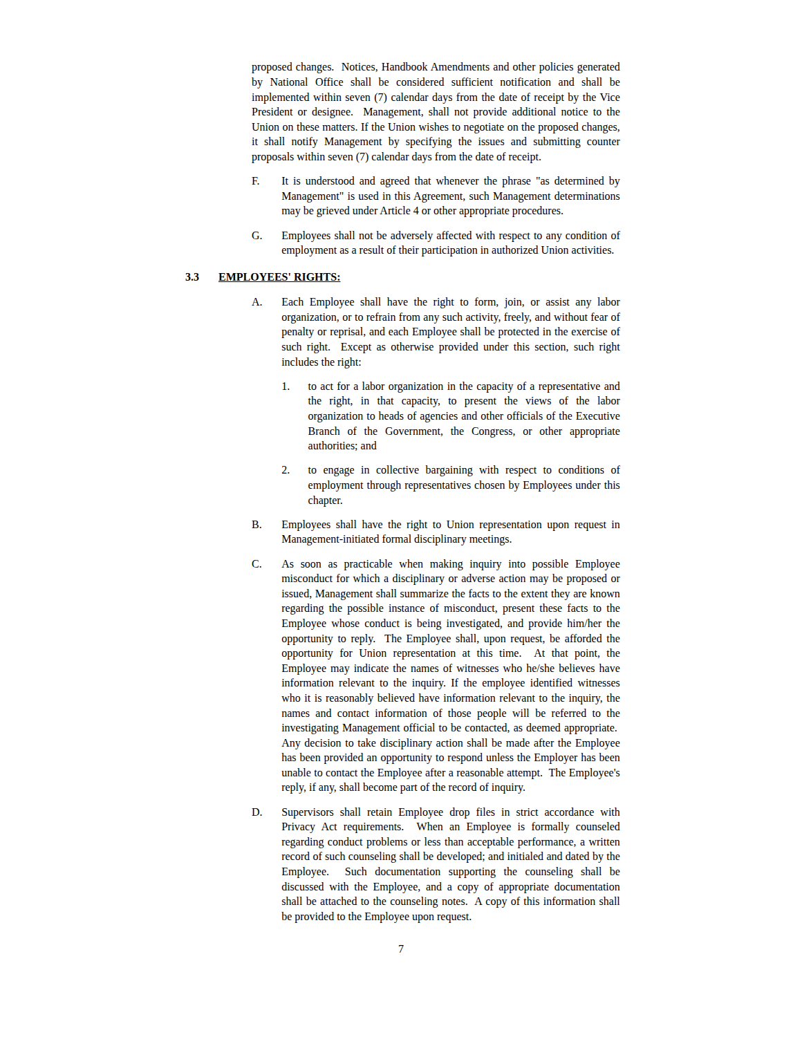proposed changes. Notices, Handbook Amendments and other policies generated by National Office shall be considered sufficient notification and shall be implemented within seven (7) calendar days from the date of receipt by the Vice President or designee. Management, shall not provide additional notice to the Union on these matters. If the Union wishes to negotiate on the proposed changes, it shall notify Management by specifying the issues and submitting counter proposals within seven (7) calendar days from the date of receipt.
F. It is understood and agreed that whenever the phrase "as determined by Management" is used in this Agreement, such Management determinations may be grieved under Article 4 or other appropriate procedures.
G. Employees shall not be adversely affected with respect to any condition of employment as a result of their participation in authorized Union activities.
3.3 EMPLOYEES' RIGHTS:
A. Each Employee shall have the right to form, join, or assist any labor organization, or to refrain from any such activity, freely, and without fear of penalty or reprisal, and each Employee shall be protected in the exercise of such right. Except as otherwise provided under this section, such right includes the right:
1. to act for a labor organization in the capacity of a representative and the right, in that capacity, to present the views of the labor organization to heads of agencies and other officials of the Executive Branch of the Government, the Congress, or other appropriate authorities; and
2. to engage in collective bargaining with respect to conditions of employment through representatives chosen by Employees under this chapter.
B. Employees shall have the right to Union representation upon request in Management-initiated formal disciplinary meetings.
C. As soon as practicable when making inquiry into possible Employee misconduct for which a disciplinary or adverse action may be proposed or issued, Management shall summarize the facts to the extent they are known regarding the possible instance of misconduct, present these facts to the Employee whose conduct is being investigated, and provide him/her the opportunity to reply. The Employee shall, upon request, be afforded the opportunity for Union representation at this time. At that point, the Employee may indicate the names of witnesses who he/she believes have information relevant to the inquiry. If the employee identified witnesses who it is reasonably believed have information relevant to the inquiry, the names and contact information of those people will be referred to the investigating Management official to be contacted, as deemed appropriate. Any decision to take disciplinary action shall be made after the Employee has been provided an opportunity to respond unless the Employer has been unable to contact the Employee after a reasonable attempt. The Employee's reply, if any, shall become part of the record of inquiry.
D. Supervisors shall retain Employee drop files in strict accordance with Privacy Act requirements. When an Employee is formally counseled regarding conduct problems or less than acceptable performance, a written record of such counseling shall be developed; and initialed and dated by the Employee. Such documentation supporting the counseling shall be discussed with the Employee, and a copy of appropriate documentation shall be attached to the counseling notes. A copy of this information shall be provided to the Employee upon request.
7